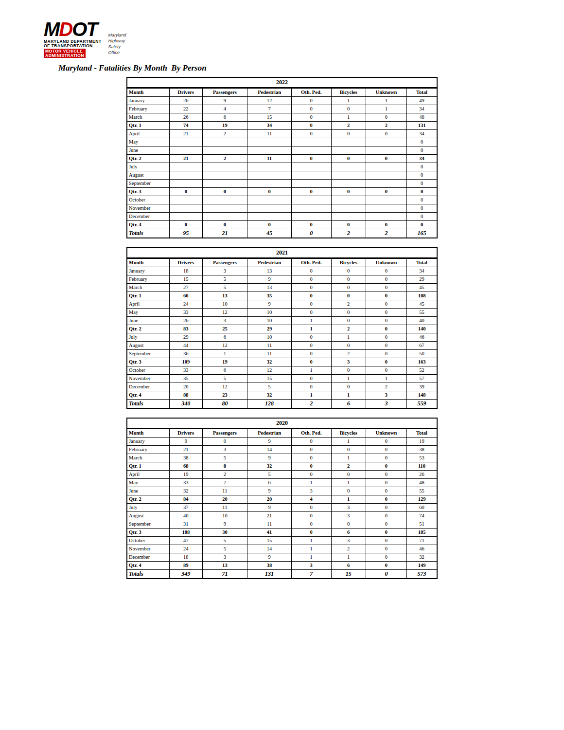MDOT
MARYLAND DEPARTMENT
OF TRANSPORTATION
MOTOR VEHICLE
ADMINISTRATION
Maryland
Highway
Safety
Office
Maryland - Fatalities By Month By Person
2022
| Month | Drivers | Passengers | Pedestrian | Oth. Ped. | Bicycles | Unknown | Total |
| --- | --- | --- | --- | --- | --- | --- | --- |
| January | 26 | 9 | 12 | 0 | 1 | 1 | 49 |
| February | 22 | 4 | 7 | 0 | 0 | 1 | 34 |
| March | 26 | 6 | 15 | 0 | 1 | 0 | 48 |
| Qtr. 1 | 74 | 19 | 34 | 0 | 2 | 2 | 131 |
| April | 21 | 2 | 11 | 0 | 0 | 0 | 34 |
| May | | | | | | | 0 |
| June | | | | | | | 0 |
| Qtr. 2 | 21 | 2 | 11 | 0 | 0 | 0 | 34 |
| July | | | | | | | 0 |
| August | | | | | | | 0 |
| September | | | | | | | 0 |
| Qtr. 3 | 0 | 0 | 0 | 0 | 0 | 0 | 0 |
| October | | | | | | | 0 |
| November | | | | | | | 0 |
| December | | | | | | | 0 |
| Qtr. 4 | 0 | 0 | 0 | 0 | 0 | 0 | 0 |
| Totals | 95 | 21 | 45 | 0 | 2 | 2 | 165 |
2021
| Month | Drivers | Passengers | Pedestrian | Oth. Ped. | Bicycles | Unknown | Total |
| --- | --- | --- | --- | --- | --- | --- | --- |
| January | 18 | 3 | 13 | 0 | 0 | 0 | 34 |
| February | 15 | 5 | 9 | 0 | 0 | 0 | 29 |
| March | 27 | 5 | 13 | 0 | 0 | 0 | 45 |
| Qtr. 1 | 60 | 13 | 35 | 0 | 0 | 0 | 108 |
| April | 24 | 10 | 9 | 0 | 2 | 0 | 45 |
| May | 33 | 12 | 10 | 0 | 0 | 0 | 55 |
| June | 26 | 3 | 10 | 1 | 0 | 0 | 40 |
| Qtr. 2 | 83 | 25 | 29 | 1 | 2 | 0 | 140 |
| July | 29 | 6 | 10 | 0 | 1 | 0 | 46 |
| August | 44 | 12 | 11 | 0 | 0 | 0 | 67 |
| September | 36 | 1 | 11 | 0 | 2 | 0 | 50 |
| Qtr. 3 | 109 | 19 | 32 | 0 | 3 | 0 | 163 |
| October | 33 | 6 | 12 | 1 | 0 | 0 | 52 |
| November | 35 | 5 | 15 | 0 | 1 | 1 | 57 |
| December | 20 | 12 | 5 | 0 | 0 | 2 | 39 |
| Qtr. 4 | 88 | 23 | 32 | 1 | 1 | 3 | 148 |
| Totals | 340 | 80 | 128 | 2 | 6 | 3 | 559 |
2020
| Month | Drivers | Passengers | Pedestrian | Oth. Ped. | Bicycles | Unknown | Total |
| --- | --- | --- | --- | --- | --- | --- | --- |
| January | 9 | 0 | 9 | 0 | 1 | 0 | 19 |
| February | 21 | 3 | 14 | 0 | 0 | 0 | 38 |
| March | 38 | 5 | 9 | 0 | 1 | 0 | 53 |
| Qtr. 1 | 68 | 8 | 32 | 0 | 2 | 0 | 110 |
| April | 19 | 2 | 5 | 0 | 0 | 0 | 26 |
| May | 33 | 7 | 6 | 1 | 1 | 0 | 48 |
| June | 32 | 11 | 9 | 3 | 0 | 0 | 55 |
| Qtr. 2 | 84 | 20 | 20 | 4 | 1 | 0 | 129 |
| July | 37 | 11 | 9 | 0 | 3 | 0 | 60 |
| August | 40 | 10 | 21 | 0 | 3 | 0 | 74 |
| September | 31 | 9 | 11 | 0 | 0 | 0 | 51 |
| Qtr. 3 | 108 | 30 | 41 | 0 | 6 | 0 | 185 |
| October | 47 | 5 | 15 | 1 | 3 | 0 | 71 |
| November | 24 | 5 | 14 | 1 | 2 | 0 | 46 |
| December | 18 | 3 | 9 | 1 | 1 | 0 | 32 |
| Qtr. 4 | 89 | 13 | 38 | 3 | 6 | 0 | 149 |
| Totals | 349 | 71 | 131 | 7 | 15 | 0 | 573 |